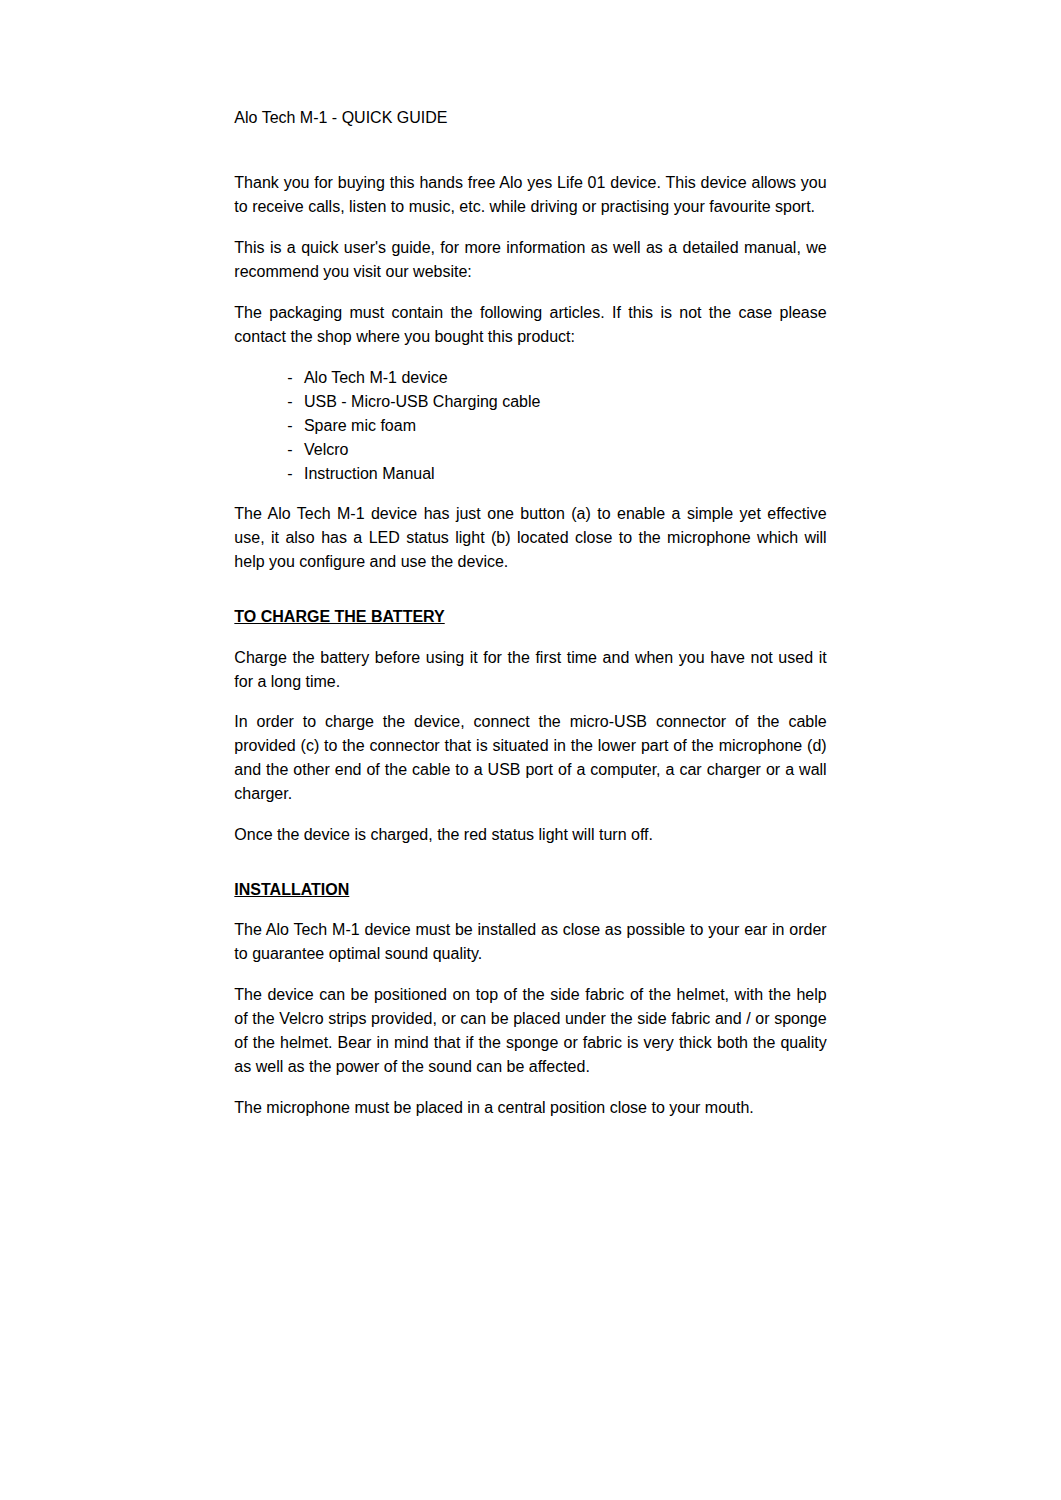Alo Tech M-1 - QUICK GUIDE
Thank you for buying this hands free Alo yes Life 01 device. This device allows you to receive calls, listen to music, etc. while driving or practising your favourite sport.
This is a quick user's guide, for more information as well as a detailed manual, we recommend you visit our website:
The packaging must contain the following articles. If this is not the case please contact the shop where you bought this product:
Alo Tech M-1 device
USB - Micro-USB Charging cable
Spare mic foam
Velcro
Instruction Manual
The Alo Tech M-1 device has just one button (a) to enable a simple yet effective use, it also has a LED status light (b) located close to the microphone which will help you configure and use the device.
TO CHARGE THE BATTERY
Charge the battery before using it for the first time and when you have not used it for a long time.
In order to charge the device, connect the micro-USB connector of the cable provided (c) to the connector that is situated in the lower part of the microphone (d) and the other end of the cable to a USB port of a computer, a car charger or a wall charger.
Once the device is charged, the red status light will turn off.
INSTALLATION
The Alo Tech M-1 device must be installed as close as possible to your ear in order to guarantee optimal sound quality.
The device can be positioned on top of the side fabric of the helmet, with the help of the Velcro strips provided, or can be placed under the side fabric and / or sponge of the helmet. Bear in mind that if the sponge or fabric is very thick both the quality as well as the power of the sound can be affected.
The microphone must be placed in a central position close to your mouth.